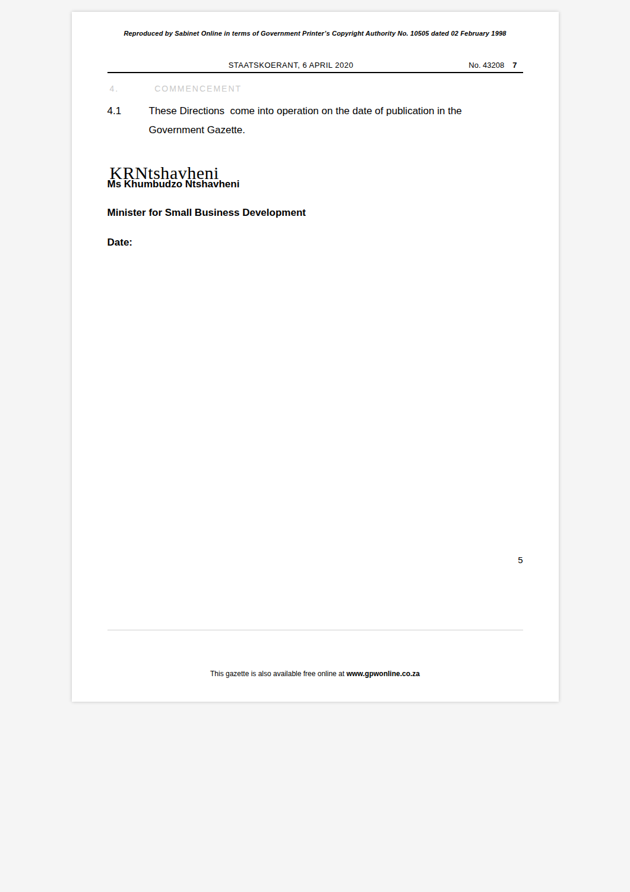Reproduced by Sabinet Online in terms of Government Printer’s Copyright Authority No. 10505 dated 02 February 1998
STAATSKOERANT, 6 APRIL 2020
No. 432087
4. COMMENCEMENT
4.1
These Directions come into operation on the date of publication in the Government Gazette.
K R N t s h a v h e n i
Ms Khumbudzo Ntshavheni
Minister for Small Business Development
Date:
5
This gazette is also available free online at www.gpwonline.co.za